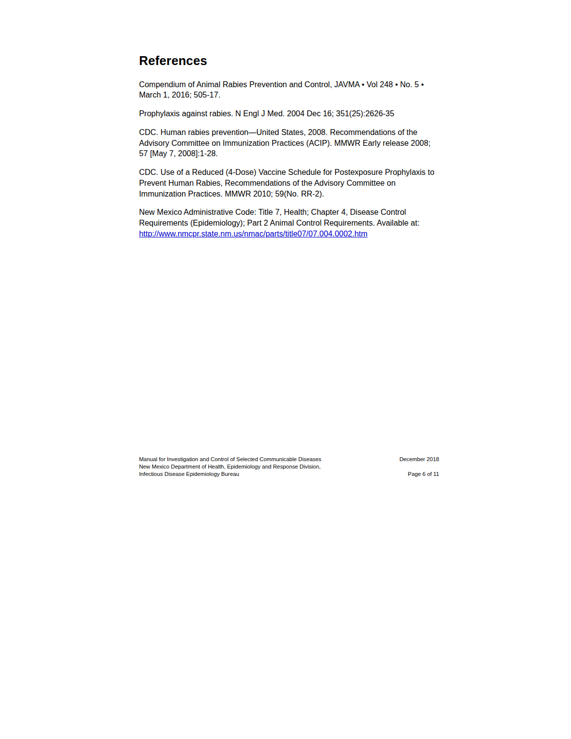References
Compendium of Animal Rabies Prevention and Control, JAVMA • Vol 248 • No. 5 • March 1, 2016; 505-17.
Prophylaxis against rabies. N Engl J Med. 2004 Dec 16; 351(25):2626-35
CDC. Human rabies prevention—United States, 2008. Recommendations of the Advisory Committee on Immunization Practices (ACIP). MMWR Early release 2008; 57 [May 7, 2008]:1-28.
CDC. Use of a Reduced (4-Dose) Vaccine Schedule for Postexposure Prophylaxis to Prevent Human Rabies, Recommendations of the Advisory Committee on Immunization Practices. MMWR 2010; 59(No. RR-2).
New Mexico Administrative Code: Title 7, Health; Chapter 4, Disease Control Requirements (Epidemiology); Part 2 Animal Control Requirements. Available at:
http://www.nmcpr.state.nm.us/nmac/parts/title07/07.004.0002.htm
| Manual for Investigation and Control of Selected Communicable Diseases | December 2018 |
| New Mexico Department of Health, Epidemiology and Response Division, | |
| Infectious Disease Epidemiology Bureau | Page 6 of 11 |